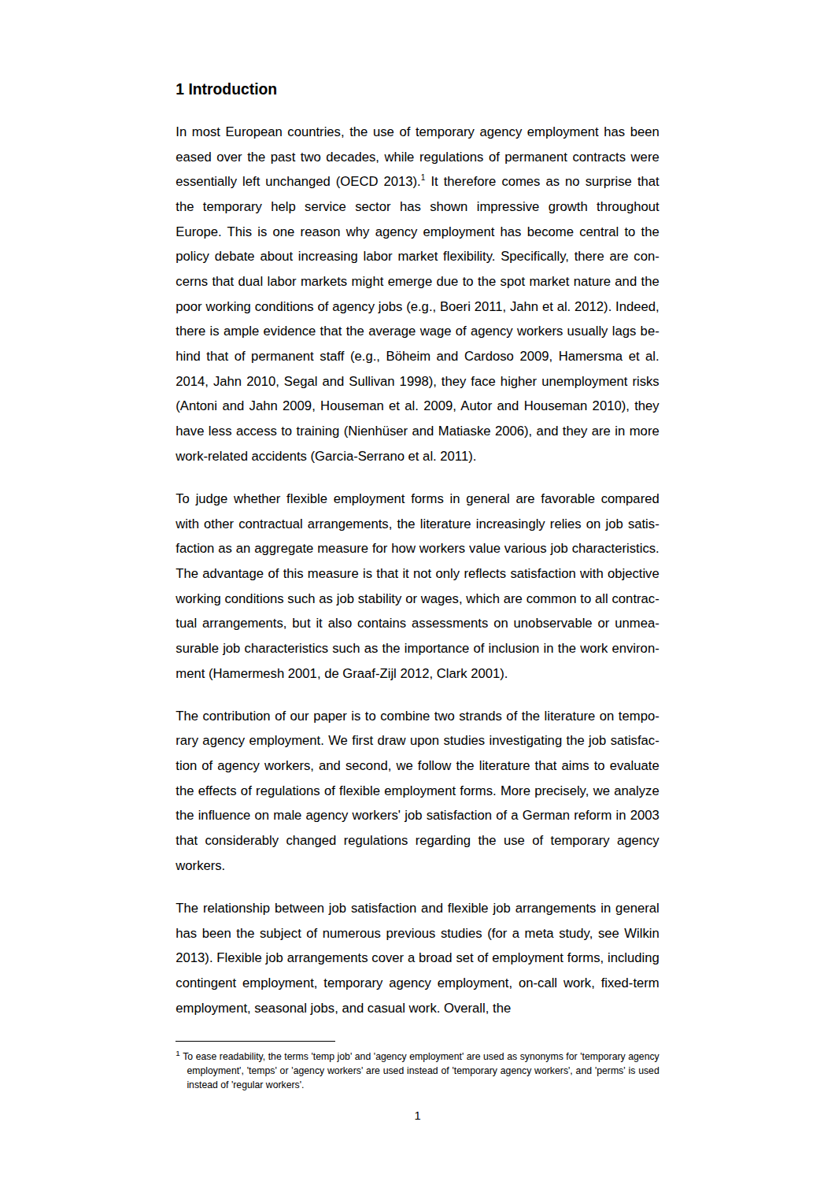1 Introduction
In most European countries, the use of temporary agency employment has been eased over the past two decades, while regulations of permanent contracts were essentially left unchanged (OECD 2013).1 It therefore comes as no surprise that the temporary help service sector has shown impressive growth throughout Europe. This is one reason why agency employment has become central to the policy debate about increasing labor market flexibility. Specifically, there are concerns that dual labor markets might emerge due to the spot market nature and the poor working conditions of agency jobs (e.g., Boeri 2011, Jahn et al. 2012). Indeed, there is ample evidence that the average wage of agency workers usually lags behind that of permanent staff (e.g., Böheim and Cardoso 2009, Hamersma et al. 2014, Jahn 2010, Segal and Sullivan 1998), they face higher unemployment risks (Antoni and Jahn 2009, Houseman et al. 2009, Autor and Houseman 2010), they have less access to training (Nienhüser and Matiaske 2006), and they are in more work-related accidents (Garcia-Serrano et al. 2011).
To judge whether flexible employment forms in general are favorable compared with other contractual arrangements, the literature increasingly relies on job satisfaction as an aggregate measure for how workers value various job characteristics. The advantage of this measure is that it not only reflects satisfaction with objective working conditions such as job stability or wages, which are common to all contractual arrangements, but it also contains assessments on unobservable or unmeasurable job characteristics such as the importance of inclusion in the work environment (Hamermesh 2001, de Graaf-Zijl 2012, Clark 2001).
The contribution of our paper is to combine two strands of the literature on temporary agency employment. We first draw upon studies investigating the job satisfaction of agency workers, and second, we follow the literature that aims to evaluate the effects of regulations of flexible employment forms. More precisely, we analyze the influence on male agency workers' job satisfaction of a German reform in 2003 that considerably changed regulations regarding the use of temporary agency workers.
The relationship between job satisfaction and flexible job arrangements in general has been the subject of numerous previous studies (for a meta study, see Wilkin 2013). Flexible job arrangements cover a broad set of employment forms, including contingent employment, temporary agency employment, on-call work, fixed-term employment, seasonal jobs, and casual work. Overall, the
1 To ease readability, the terms 'temp job' and 'agency employment' are used as synonyms for 'temporary agency employment', 'temps' or 'agency workers' are used instead of 'temporary agency workers', and 'perms' is used instead of 'regular workers'.
1